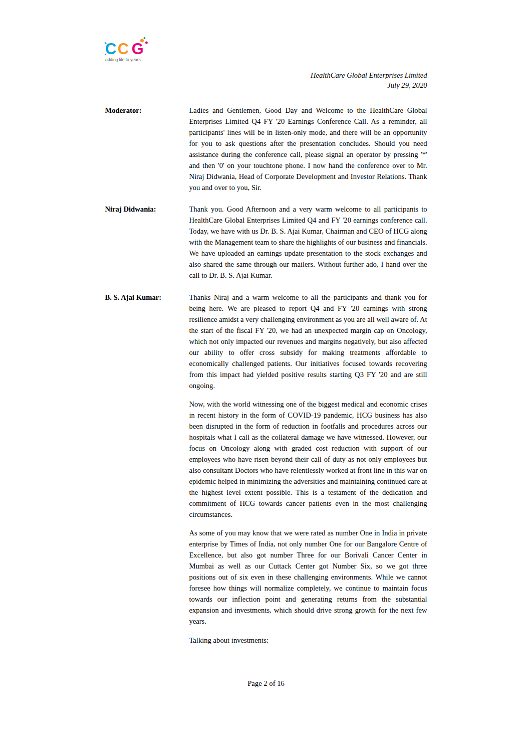HealthCare Global Enterprises Limited
July 29, 2020
| Moderator: | Ladies and Gentlemen, Good Day and Welcome to the HealthCare Global Enterprises Limited Q4 FY '20 Earnings Conference Call. As a reminder, all participants' lines will be in listen-only mode, and there will be an opportunity for you to ask questions after the presentation concludes. Should you need assistance during the conference call, please signal an operator by pressing '*' and then '0' on your touchtone phone. I now hand the conference over to Mr. Niraj Didwania, Head of Corporate Development and Investor Relations. Thank you and over to you, Sir. |
| Niraj Didwania: | Thank you. Good Afternoon and a very warm welcome to all participants to HealthCare Global Enterprises Limited Q4 and FY '20 earnings conference call. Today, we have with us Dr. B. S. Ajai Kumar, Chairman and CEO of HCG along with the Management team to share the highlights of our business and financials. We have uploaded an earnings update presentation to the stock exchanges and also shared the same through our mailers. Without further ado, I hand over the call to Dr. B. S. Ajai Kumar. |
| B. S. Ajai Kumar: | Thanks Niraj and a warm welcome to all the participants and thank you for being here. We are pleased to report Q4 and FY '20 earnings with strong resilience amidst a very challenging environment as you are all well aware of. At the start of the fiscal FY '20, we had an unexpected margin cap on Oncology, which not only impacted our revenues and margins negatively, but also affected our ability to offer cross subsidy for making treatments affordable to economically challenged patients. Our initiatives focused towards recovering from this impact had yielded positive results starting Q3 FY '20 and are still ongoing. Now, with the world witnessing one of the biggest medical and economic crises in recent history in the form of COVID-19 pandemic, HCG business has also been disrupted in the form of reduction in footfalls and procedures across our hospitals what I call as the collateral damage we have witnessed. However, our focus on Oncology along with graded cost reduction with support of our employees who have risen beyond their call of duty as not only employees but also consultant Doctors who have relentlessly worked at front line in this war on epidemic helped in minimizing the adversities and maintaining continued care at the highest level extent possible. This is a testament of the dedication and commitment of HCG towards cancer patients even in the most challenging circumstances. As some of you may know that we were rated as number One in India in private enterprise by Times of India, not only number One for our Bangalore Centre of Excellence, but also got number Three for our Borivali Cancer Center in Mumbai as well as our Cuttack Center got Number Six, so we got three positions out of six even in these challenging environments. While we cannot foresee how things will normalize completely, we continue to maintain focus towards our inflection point and generating returns from the substantial expansion and investments, which should drive strong growth for the next few years. Talking about investments: |
Page 2 of 16